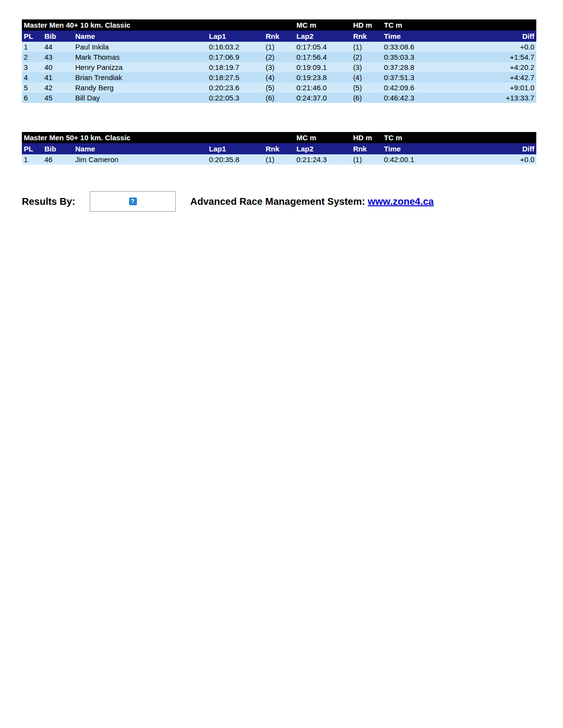| Master Men 40+ 10 km. Classic | | MC m | HD m | TC m | |
| PL | Bib | Name | Lap1 | Rnk | Lap2 | Rnk | Time | Diff |
| 1 | 44 | Paul Inkila | 0:16:03.2 | (1) | 0:17:05.4 | (1) | 0:33:08.6 | +0.0 |
| 2 | 43 | Mark Thomas | 0:17:06.9 | (2) | 0:17:56.4 | (2) | 0:35:03.3 | +1:54.7 |
| 3 | 40 | Henry Panizza | 0:18:19.7 | (3) | 0:19:09.1 | (3) | 0:37:28.8 | +4:20.2 |
| 4 | 41 | Brian Trendiak | 0:18:27.5 | (4) | 0:19:23.8 | (4) | 0:37:51.3 | +4:42.7 |
| 5 | 42 | Randy Berg | 0:20:23.6 | (5) | 0:21:46.0 | (5) | 0:42:09.6 | +9:01.0 |
| 6 | 45 | Bill Day | 0:22:05.3 | (6) | 0:24:37.0 | (6) | 0:46:42.3 | +13:33.7 |
| Master Men 50+ 10 km. Classic | | MC m | HD m | TC m | |
| PL | Bib | Name | Lap1 | Rnk | Lap2 | Rnk | Time | Diff |
| 1 | 46 | Jim Cameron | 0:20:35.8 | (1) | 0:21:24.3 | (1) | 0:42:00.1 | +0.0 |
Results By: ? Advanced Race Management System: www.zone4.ca